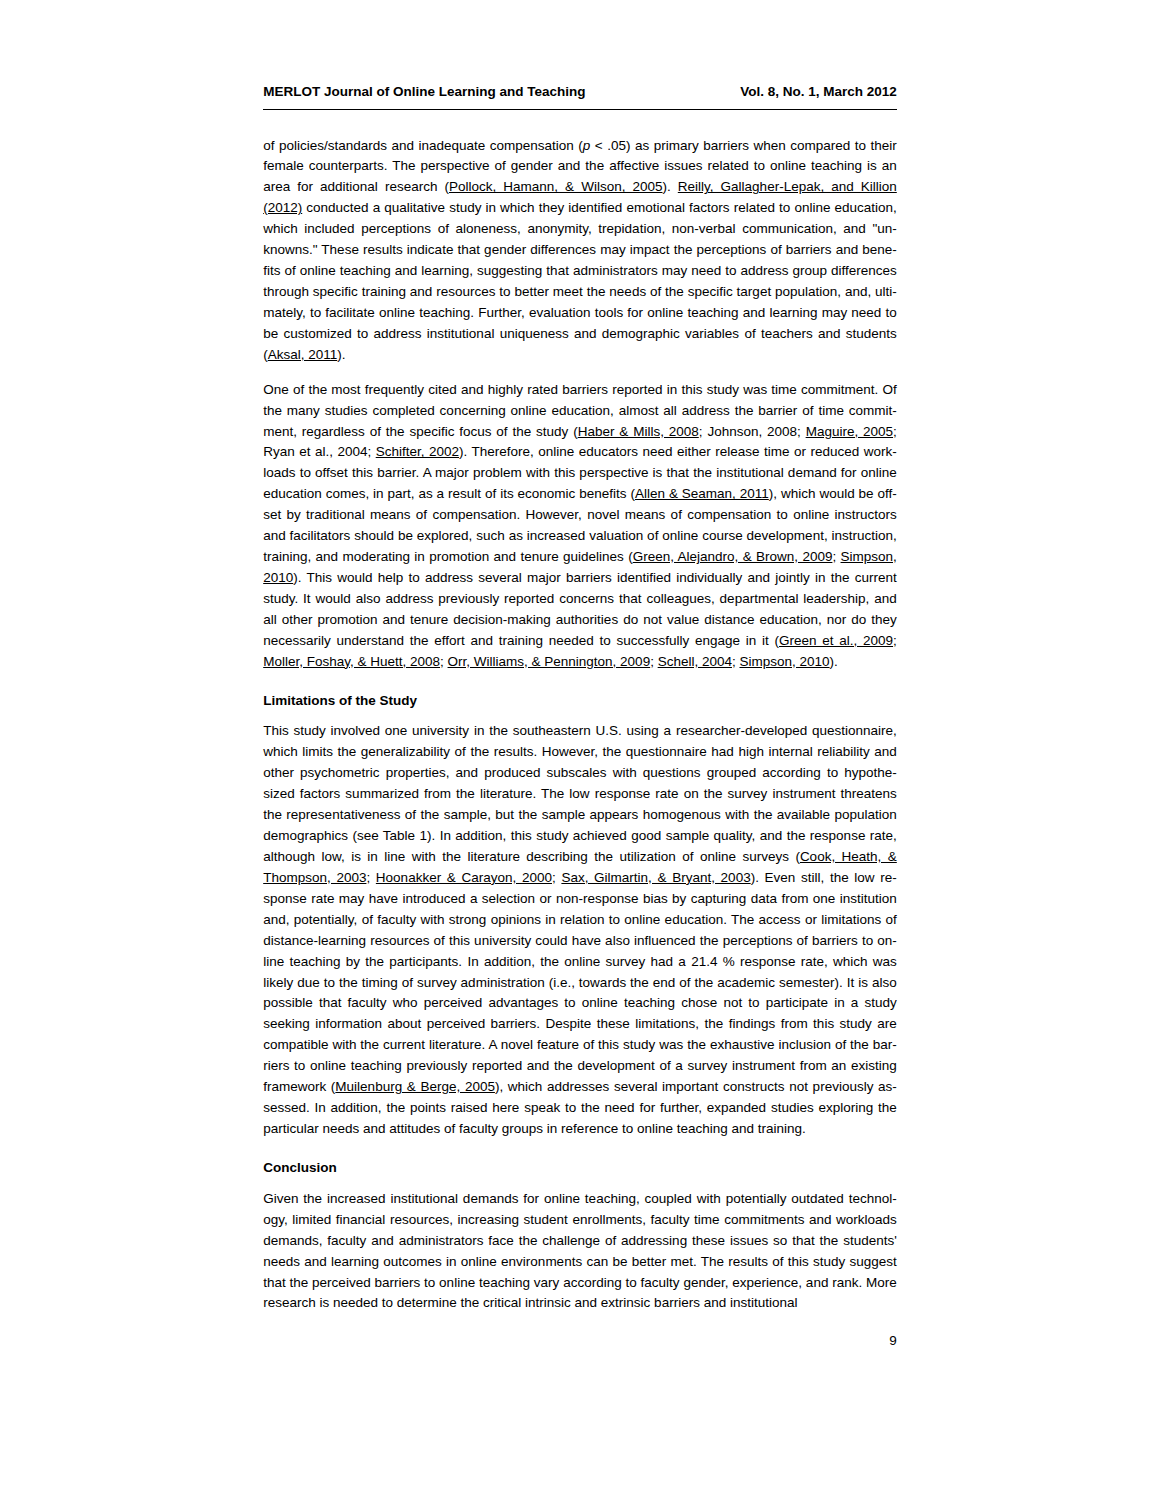MERLOT Journal of Online Learning and Teaching Vol. 8, No. 1, March 2012
of policies/standards and inadequate compensation (p < .05) as primary barriers when compared to their female counterparts. The perspective of gender and the affective issues related to online teaching is an area for additional research (Pollock, Hamann, & Wilson, 2005). Reilly, Gallagher-Lepak, and Killion (2012) conducted a qualitative study in which they identified emotional factors related to online education, which included perceptions of aloneness, anonymity, trepidation, non-verbal communication, and "unknowns." These results indicate that gender differences may impact the perceptions of barriers and benefits of online teaching and learning, suggesting that administrators may need to address group differences through specific training and resources to better meet the needs of the specific target population, and, ultimately, to facilitate online teaching. Further, evaluation tools for online teaching and learning may need to be customized to address institutional uniqueness and demographic variables of teachers and students (Aksal, 2011).
One of the most frequently cited and highly rated barriers reported in this study was time commitment. Of the many studies completed concerning online education, almost all address the barrier of time commitment, regardless of the specific focus of the study (Haber & Mills, 2008; Johnson, 2008; Maguire, 2005; Ryan et al., 2004; Schifter, 2002). Therefore, online educators need either release time or reduced workloads to offset this barrier. A major problem with this perspective is that the institutional demand for online education comes, in part, as a result of its economic benefits (Allen & Seaman, 2011), which would be offset by traditional means of compensation. However, novel means of compensation to online instructors and facilitators should be explored, such as increased valuation of online course development, instruction, training, and moderating in promotion and tenure guidelines (Green, Alejandro, & Brown, 2009; Simpson, 2010). This would help to address several major barriers identified individually and jointly in the current study. It would also address previously reported concerns that colleagues, departmental leadership, and all other promotion and tenure decision-making authorities do not value distance education, nor do they necessarily understand the effort and training needed to successfully engage in it (Green et al., 2009; Moller, Foshay, & Huett, 2008; Orr, Williams, & Pennington, 2009; Schell, 2004; Simpson, 2010).
Limitations of the Study
This study involved one university in the southeastern U.S. using a researcher-developed questionnaire, which limits the generalizability of the results. However, the questionnaire had high internal reliability and other psychometric properties, and produced subscales with questions grouped according to hypothesized factors summarized from the literature. The low response rate on the survey instrument threatens the representativeness of the sample, but the sample appears homogenous with the available population demographics (see Table 1). In addition, this study achieved good sample quality, and the response rate, although low, is in line with the literature describing the utilization of online surveys (Cook, Heath, & Thompson, 2003; Hoonakker & Carayon, 2000; Sax, Gilmartin, & Bryant, 2003). Even still, the low response rate may have introduced a selection or non-response bias by capturing data from one institution and, potentially, of faculty with strong opinions in relation to online education. The access or limitations of distance-learning resources of this university could have also influenced the perceptions of barriers to online teaching by the participants. In addition, the online survey had a 21.4 % response rate, which was likely due to the timing of survey administration (i.e., towards the end of the academic semester). It is also possible that faculty who perceived advantages to online teaching chose not to participate in a study seeking information about perceived barriers. Despite these limitations, the findings from this study are compatible with the current literature. A novel feature of this study was the exhaustive inclusion of the barriers to online teaching previously reported and the development of a survey instrument from an existing framework (Muilenburg & Berge, 2005), which addresses several important constructs not previously assessed. In addition, the points raised here speak to the need for further, expanded studies exploring the particular needs and attitudes of faculty groups in reference to online teaching and training.
Conclusion
Given the increased institutional demands for online teaching, coupled with potentially outdated technology, limited financial resources, increasing student enrollments, faculty time commitments and workloads demands, faculty and administrators face the challenge of addressing these issues so that the students' needs and learning outcomes in online environments can be better met. The results of this study suggest that the perceived barriers to online teaching vary according to faculty gender, experience, and rank. More research is needed to determine the critical intrinsic and extrinsic barriers and institutional
9